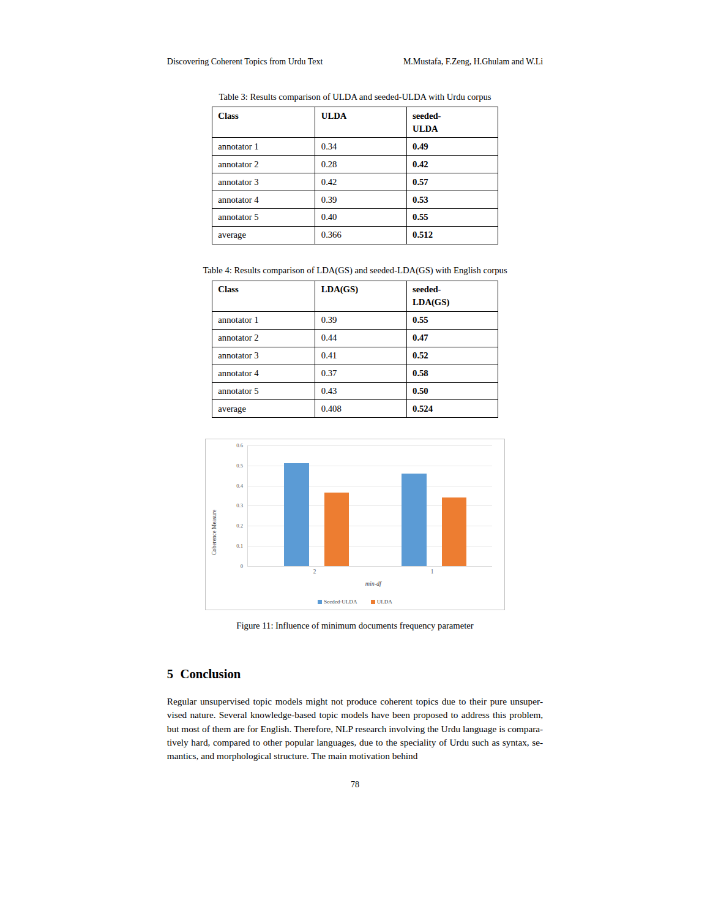Discovering Coherent Topics from Urdu Text
M.Mustafa, F.Zeng, H.Ghulam and W.Li
Table 3: Results comparison of ULDA and seeded-ULDA with Urdu corpus
| Class | ULDA | seeded- ULDA |
| --- | --- | --- |
| annotator 1 | 0.34 | 0.49 |
| annotator 2 | 0.28 | 0.42 |
| annotator 3 | 0.42 | 0.57 |
| annotator 4 | 0.39 | 0.53 |
| annotator 5 | 0.40 | 0.55 |
| average | 0.366 | 0.512 |
Table 4: Results comparison of LDA(GS) and seeded-LDA(GS) with English corpus
| Class | LDA(GS) | seeded- LDA(GS) |
| --- | --- | --- |
| annotator 1 | 0.39 | 0.55 |
| annotator 2 | 0.44 | 0.47 |
| annotator 3 | 0.41 | 0.52 |
| annotator 4 | 0.37 | 0.58 |
| annotator 5 | 0.43 | 0.50 |
| average | 0.408 | 0.524 |
Coherence Measure
0.6
0.5
0.4
0.3
0.2
0.1
0
2
1
min-df
Seeded-ULDA ULDA
Figure 11: Influence of minimum documents frequency parameter
5 Conclusion
Regular unsupervised topic models might not produce coherent topics due to their pure unsupervised nature. Several knowledge-based topic models have been proposed to address this problem, but most of them are for English. Therefore, NLP research involving the Urdu language is comparatively hard, compared to other popular languages, due to the speciality of Urdu such as syntax, semantics, and morphological structure. The main motivation behind
78